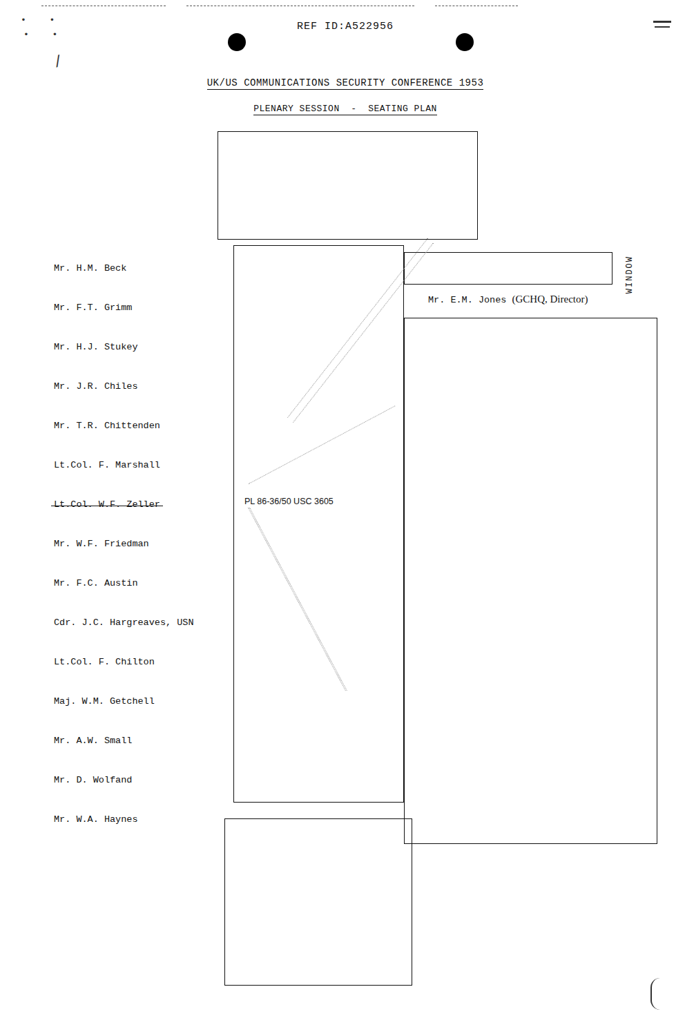• • • •
/
REF ID:A522956
UK/US COMMUNICATIONS SECURITY CONFERENCE 1953
PLENARY SESSION - SEATING PLAN
WINDOW
Mr. E.M. Jones (GCHQ, Director)
PL 86-36/50 USC 3605
Mr. H.M. Beck
Mr. F.T. Grimm
Mr. H.J. Stukey
Mr. J.R. Chiles
Mr. T.R. Chittenden
Lt.Col. F. Marshall
Lt.Col. W.F. Zeller
Mr. W.F. Friedman
Mr. F.C. Austin
Cdr. J.C. Hargreaves, USN
Lt.Col. F. Chilton
Maj. W.M. Getchell
Mr. A.W. Small
Mr. D. Wolfand
Mr. W.A. Haynes